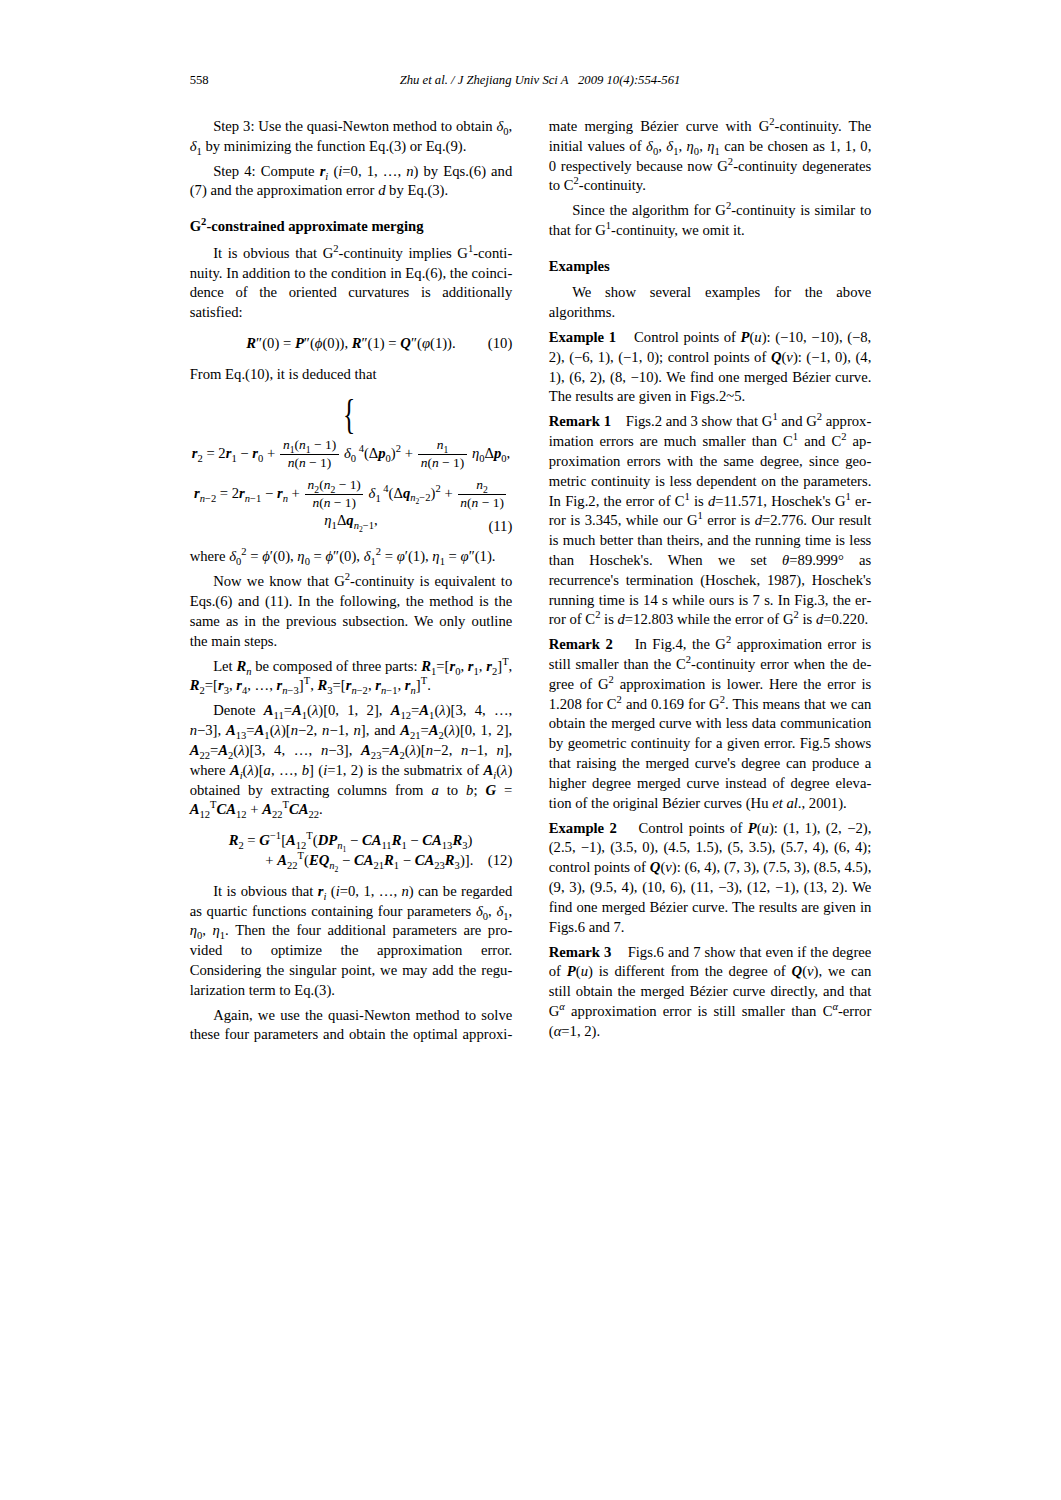558
Zhu et al. / J Zhejiang Univ Sci A 2009 10(4):554-561
Step 3: Use the quasi-Newton method to obtain δ0, δ1 by minimizing the function Eq.(3) or Eq.(9).
Step 4: Compute ri (i=0, 1, …, n) by Eqs.(6) and (7) and the approximation error d by Eq.(3).
G2-constrained approximate merging
It is obvious that G2-continuity implies G1-continuity. In addition to the condition in Eq.(6), the coincidence of the oriented curvatures is additionally satisfied:
R″(0) = P″(ϕ(0)), R″(1) = Q″(φ(1)). (10)
From Eq.(10), it is deduced that
{
r2 = 2r1 − r0 + n1(n1 − 1) n(n − 1) δ0 4(Δp0)2 + n1 n(n − 1) η0Δp0,
rn−2 = 2rn−1 − rn + n2(n2 − 1) n(n − 1) δ1 4(Δqn2−2)2 + n2 n(n − 1) η1Δqn2−1,
(11)
where δ02 = ϕ′(0), η0 = ϕ″(0), δ12 = φ′(1), η1 = φ″(1).
Now we know that G2-continuity is equivalent to Eqs.(6) and (11). In the following, the method is the same as in the previous subsection. We only outline the main steps.
Let Rn be composed of three parts: R1=[r0, r1, r2]T, R2=[r3, r4, …, rn−3]T, R3=[rn−2, rn−1, rn]T.
Denote A11=A1(λ)[0, 1, 2], A12=A1(λ)[3, 4, …, n−3], A13=A1(λ)[n−2, n−1, n], and A21=A2(λ)[0, 1, 2], A22=A2(λ)[3, 4, …, n−3], A23=A2(λ)[n−2, n−1, n], where Ai(λ)[a, …, b] (i=1, 2) is the submatrix of Ai(λ) obtained by extracting columns from a to b; G = A12TCA12 + A22TCA22.
R2 = G−1[A12T(DPn1 − CA11R1 − CA13R3)
+ A22T(EQn2 − CA21R1 − CA23R3)]. (12)
It is obvious that ri (i=0, 1, …, n) can be regarded as quartic functions containing four parameters δ0, δ1, η0, η1. Then the four additional parameters are provided to optimize the approximation error. Considering the singular point, we may add the regularization term to Eq.(3).
Again, we use the quasi-Newton method to solve these four parameters and obtain the optimal approximate merging Bézier curve with G2-continuity. The initial values of δ0, δ1, η0, η1 can be chosen as 1, 1, 0, 0 respectively because now G2-continuity degenerates to C2-continuity.
Since the algorithm for G2-continuity is similar to that for G1-continuity, we omit it.
Examples
We show several examples for the above algorithms.
Example 1 Control points of P(u): (−10, −10), (−8, 2), (−6, 1), (−1, 0); control points of Q(v): (−1, 0), (4, 1), (6, 2), (8, −10). We find one merged Bézier curve. The results are given in Figs.2~5.
Remark 1 Figs.2 and 3 show that G1 and G2 approximation errors are much smaller than C1 and C2 approximation errors with the same degree, since geometric continuity is less dependent on the parameters. In Fig.2, the error of C1 is d=11.571, Hoschek's G1 error is 3.345, while our G1 error is d=2.776. Our result is much better than theirs, and the running time is less than Hoschek's. When we set θ=89.999° as recurrence's termination (Hoschek, 1987), Hoschek's running time is 14 s while ours is 7 s. In Fig.3, the error of C2 is d=12.803 while the error of G2 is d=0.220.
Remark 2 In Fig.4, the G2 approximation error is still smaller than the C2-continuity error when the degree of G2 approximation is lower. Here the error is 1.208 for C2 and 0.169 for G2. This means that we can obtain the merged curve with less data communication by geometric continuity for a given error. Fig.5 shows that raising the merged curve's degree can produce a higher degree merged curve instead of degree elevation of the original Bézier curves (Hu et al., 2001).
Example 2 Control points of P(u): (1, 1), (2, −2), (2.5, −1), (3.5, 0), (4.5, 1.5), (5, 3.5), (5.7, 4), (6, 4); control points of Q(v): (6, 4), (7, 3), (7.5, 3), (8.5, 4.5), (9, 3), (9.5, 4), (10, 6), (11, −3), (12, −1), (13, 2). We find one merged Bézier curve. The results are given in Figs.6 and 7.
Remark 3 Figs.6 and 7 show that even if the degree of P(u) is different from the degree of Q(v), we can still obtain the merged Bézier curve directly, and that Gα approximation error is still smaller than Cα-error (α=1, 2).